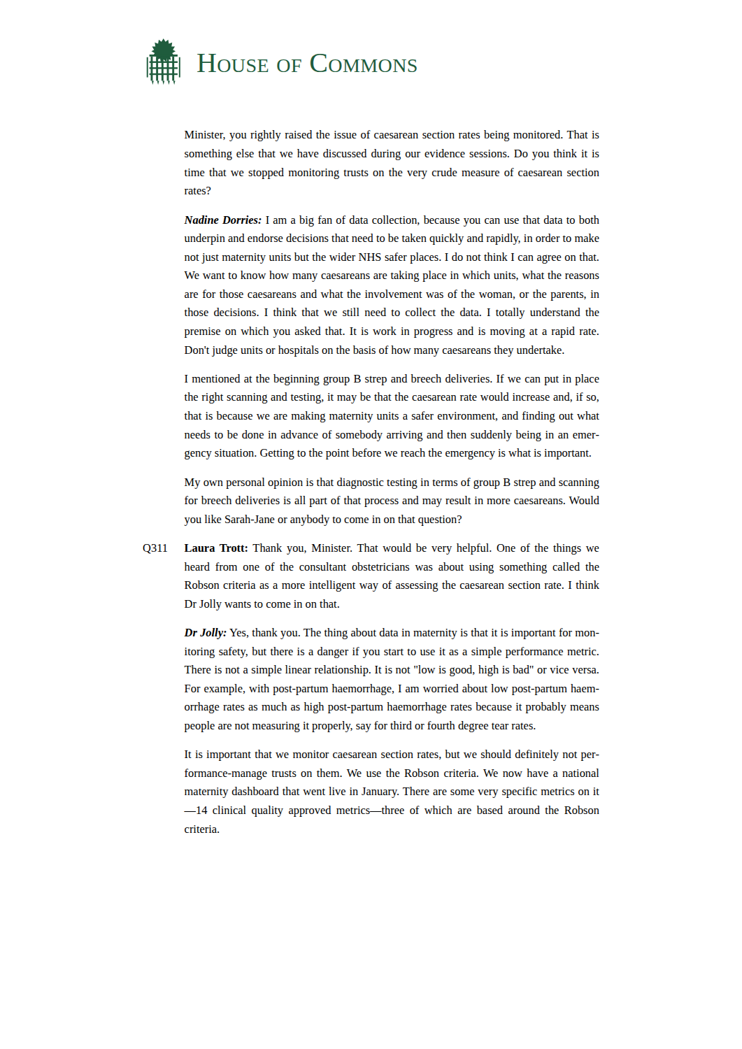House of Commons
Minister, you rightly raised the issue of caesarean section rates being monitored. That is something else that we have discussed during our evidence sessions. Do you think it is time that we stopped monitoring trusts on the very crude measure of caesarean section rates?
Nadine Dorries: I am a big fan of data collection, because you can use that data to both underpin and endorse decisions that need to be taken quickly and rapidly, in order to make not just maternity units but the wider NHS safer places. I do not think I can agree on that. We want to know how many caesareans are taking place in which units, what the reasons are for those caesareans and what the involvement was of the woman, or the parents, in those decisions. I think that we still need to collect the data. I totally understand the premise on which you asked that. It is work in progress and is moving at a rapid rate. Don't judge units or hospitals on the basis of how many caesareans they undertake.
I mentioned at the beginning group B strep and breech deliveries. If we can put in place the right scanning and testing, it may be that the caesarean rate would increase and, if so, that is because we are making maternity units a safer environment, and finding out what needs to be done in advance of somebody arriving and then suddenly being in an emergency situation. Getting to the point before we reach the emergency is what is important.
My own personal opinion is that diagnostic testing in terms of group B strep and scanning for breech deliveries is all part of that process and may result in more caesareans. Would you like Sarah-Jane or anybody to come in on that question?
Q311
Laura Trott: Thank you, Minister. That would be very helpful. One of the things we heard from one of the consultant obstetricians was about using something called the Robson criteria as a more intelligent way of assessing the caesarean section rate. I think Dr Jolly wants to come in on that.
Dr Jolly: Yes, thank you. The thing about data in maternity is that it is important for monitoring safety, but there is a danger if you start to use it as a simple performance metric. There is not a simple linear relationship. It is not "low is good, high is bad" or vice versa. For example, with post-partum haemorrhage, I am worried about low post-partum haemorrhage rates as much as high post-partum haemorrhage rates because it probably means people are not measuring it properly, say for third or fourth degree tear rates.
It is important that we monitor caesarean section rates, but we should definitely not performance-manage trusts on them. We use the Robson criteria. We now have a national maternity dashboard that went live in January. There are some very specific metrics on it—14 clinical quality approved metrics—three of which are based around the Robson criteria.